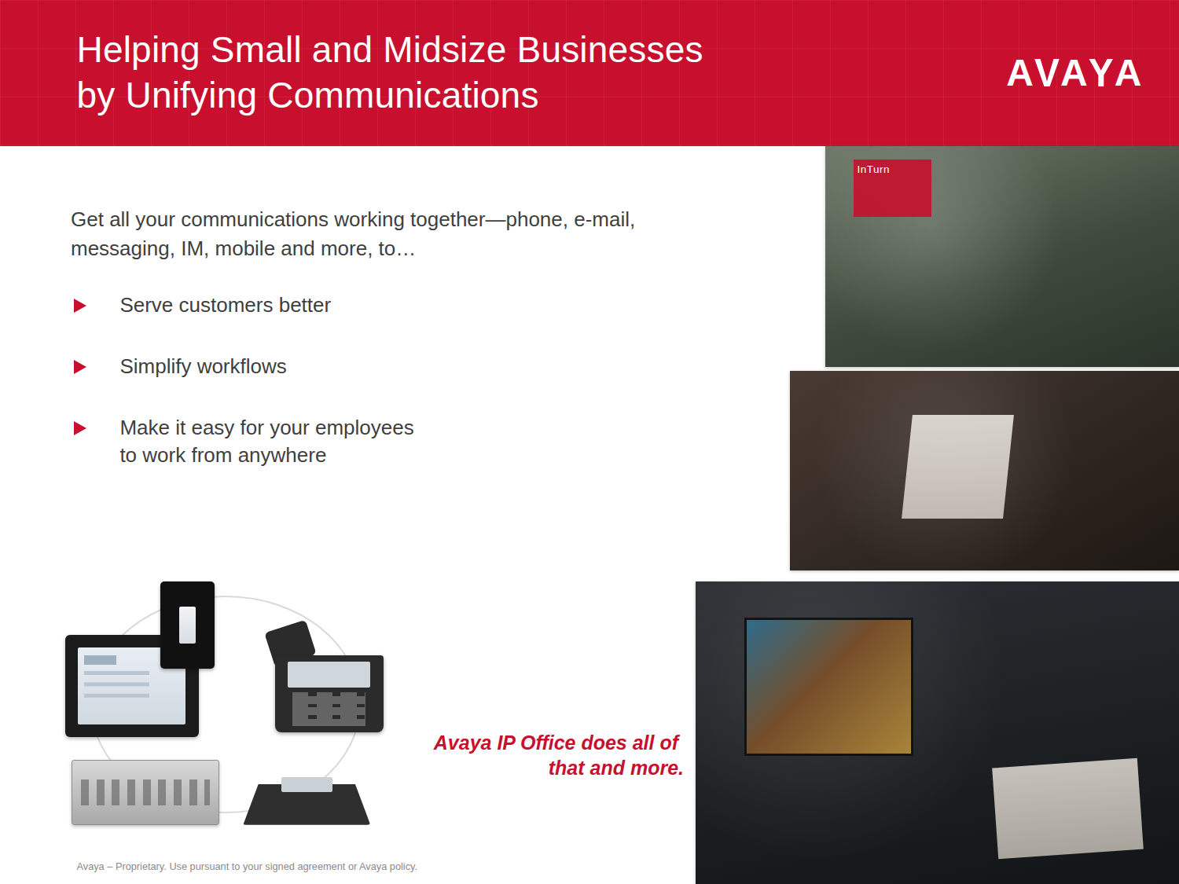Helping Small and Midsize Businesses
by Unifying Communications
AVAYA
Get all your communications working together—phone, e-mail, messaging, IM, mobile and more, to…
Serve customers better
Simplify workflows
Make it easy for your employees
to work from anywhere
Avaya IP Office does all of that and more.
Avaya – Proprietary. Use pursuant to your signed agreement or Avaya policy.